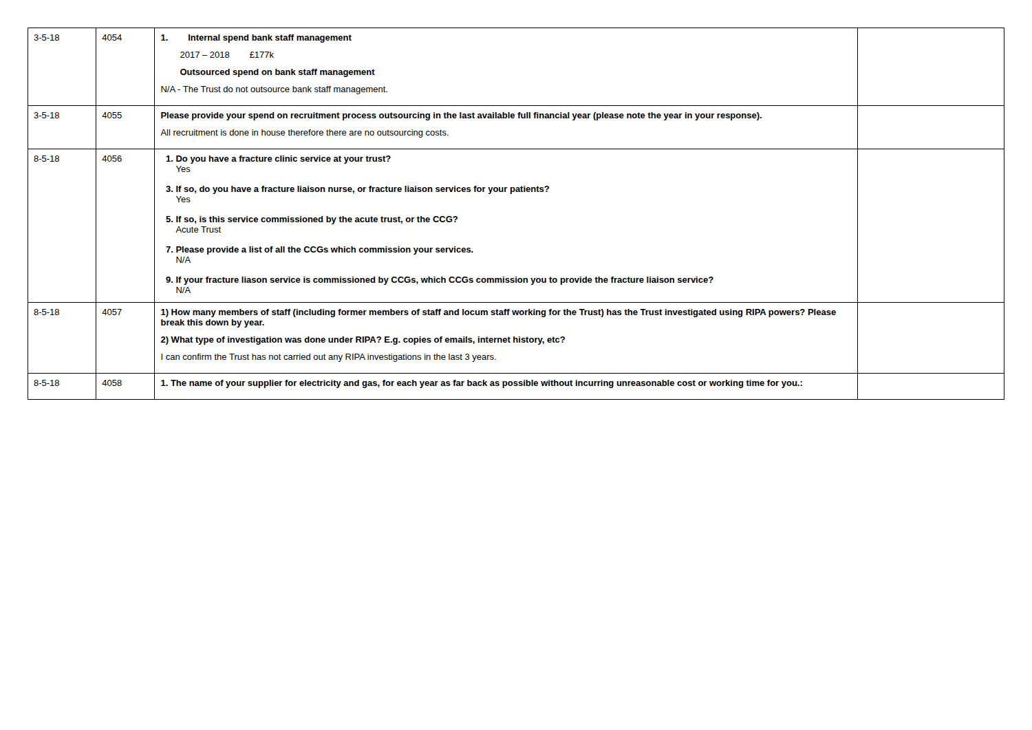| 3-5-18 | 4054 | 1. Internal spend bank staff management 2017 – 2018 £177k Outsourced spend on bank staff management N/A - The Trust do not outsource bank staff management. | |
| 3-5-18 | 4055 | Please provide your spend on recruitment process outsourcing in the last available full financial year (please note the year in your response). All recruitment is done in house therefore there are no outsourcing costs. | |
| 8-5-18 | 4056 | Do you have a fracture clinic service at your trust? Yes If so, do you have a fracture liaison nurse, or fracture liaison services for your patients? Yes If so, is this service commissioned by the acute trust, or the CCG? Acute Trust Please provide a list of all the CCGs which commission your services. N/A If your fracture liason service is commissioned by CCGs, which CCGs commission you to provide the fracture liaison service? N/A | |
| 8-5-18 | 4057 | 1) How many members of staff (including former members of staff and locum staff working for the Trust) has the Trust investigated using RIPA powers? Please break this down by year. 2) What type of investigation was done under RIPA? E.g. copies of emails, internet history, etc? I can confirm the Trust has not carried out any RIPA investigations in the last 3 years. | |
| 8-5-18 | 4058 | 1. The name of your supplier for electricity and gas, for each year as far back as possible without incurring unreasonable cost or working time for you.: | |